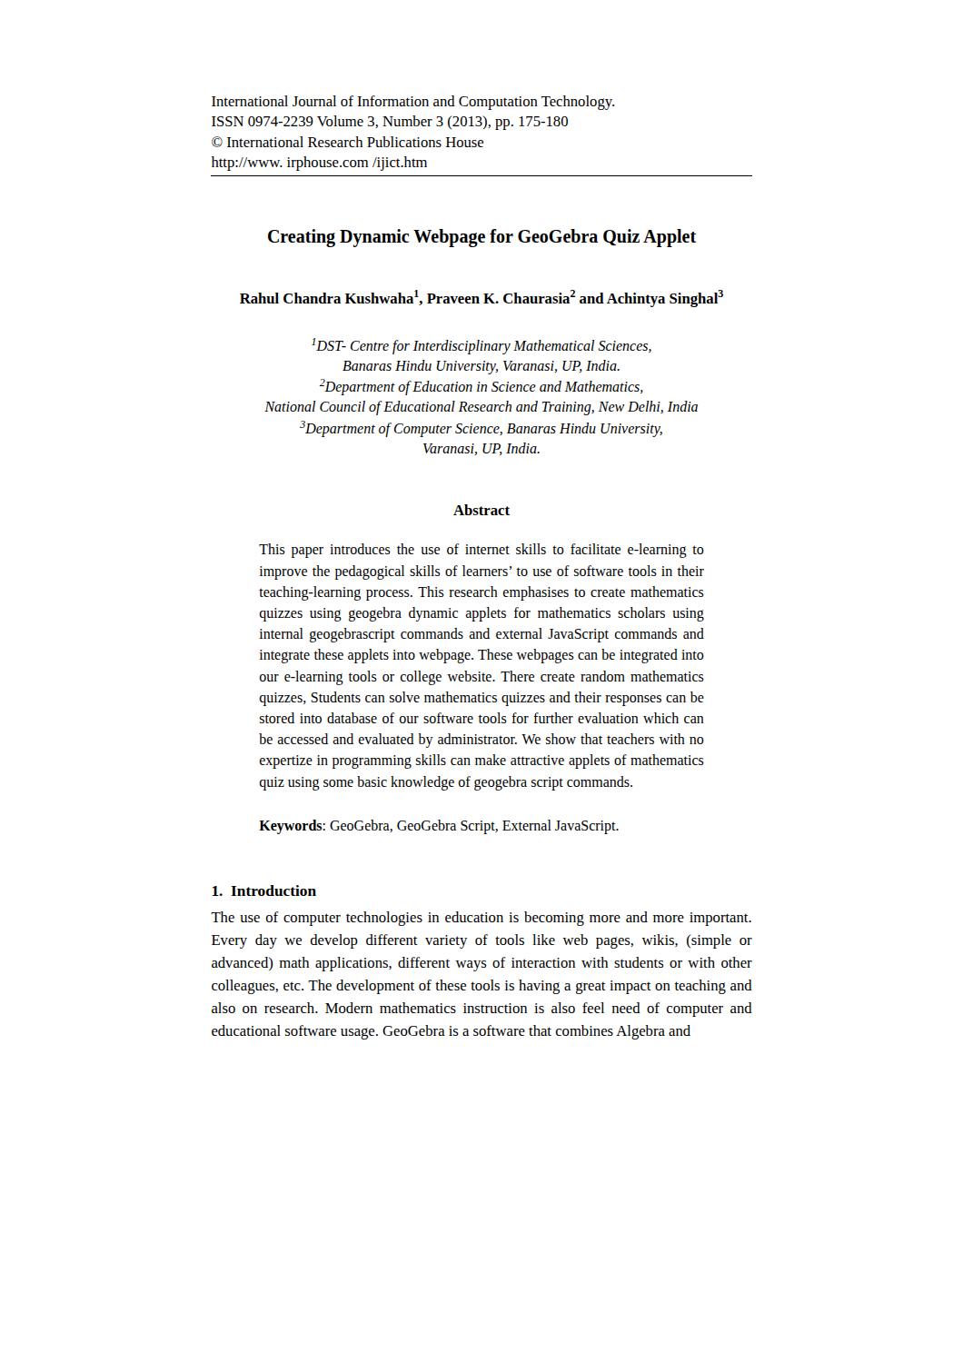International Journal of Information and Computation Technology.
ISSN 0974-2239 Volume 3, Number 3 (2013), pp. 175-180
© International Research Publications House
http://www. irphouse.com /ijict.htm
Creating Dynamic Webpage for GeoGebra Quiz Applet
Rahul Chandra Kushwaha1, Praveen K. Chaurasia2 and Achintya Singhal3
1DST- Centre for Interdisciplinary Mathematical Sciences,
Banaras Hindu University, Varanasi, UP, India.
2Department of Education in Science and Mathematics,
National Council of Educational Research and Training, New Delhi, India
3Department of Computer Science, Banaras Hindu University,
Varanasi, UP, India.
Abstract
This paper introduces the use of internet skills to facilitate e-learning to improve the pedagogical skills of learners’ to use of software tools in their teaching-learning process. This research emphasises to create mathematics quizzes using geogebra dynamic applets for mathematics scholars using internal geogebrascript commands and external JavaScript commands and integrate these applets into webpage. These webpages can be integrated into our e-learning tools or college website. There create random mathematics quizzes, Students can solve mathematics quizzes and their responses can be stored into database of our software tools for further evaluation which can be accessed and evaluated by administrator. We show that teachers with no expertize in programming skills can make attractive applets of mathematics quiz using some basic knowledge of geogebra script commands.
Keywords: GeoGebra, GeoGebra Script, External JavaScript.
1. Introduction
The use of computer technologies in education is becoming more and more important. Every day we develop different variety of tools like web pages, wikis, (simple or advanced) math applications, different ways of interaction with students or with other colleagues, etc. The development of these tools is having a great impact on teaching and also on research. Modern mathematics instruction is also feel need of computer and educational software usage. GeoGebra is a software that combines Algebra and